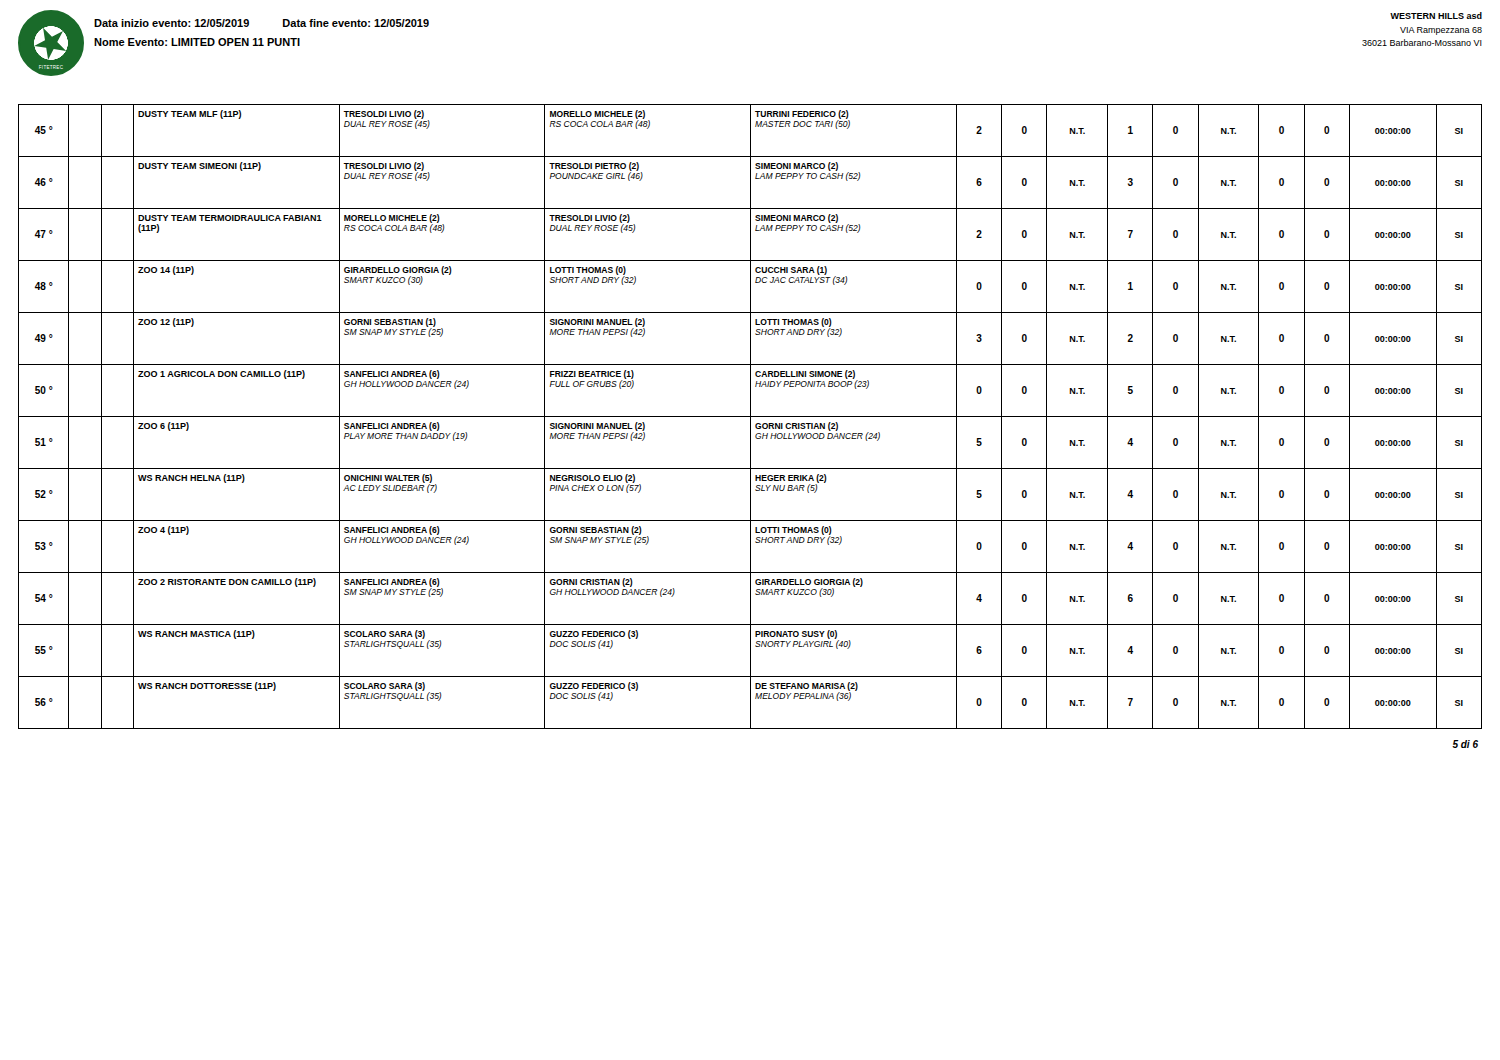FITETREC
Data inizio evento: 12/05/2019 Data fine evento: 12/05/2019
Nome Evento: LIMITED OPEN 11 PUNTI
WESTERN HILLS asd
VIA Rampezzana 68
36021 Barbarano-Mossano VI
| 45 ° | | | DUSTY TEAM MLF (11P) | TRESOLDI LIVIO (2) DUAL REY ROSE (45) | MORELLO MICHELE (2) RS COCA COLA BAR (48) | TURRINI FEDERICO (2) MASTER DOC TARI (50) | 2 | 0 | N.T. | 1 | 0 | N.T. | 0 | 0 | 00:00:00 | SI |
| 46 ° | | | DUSTY TEAM SIMEONI (11P) | TRESOLDI LIVIO (2) DUAL REY ROSE (45) | TRESOLDI PIETRO (2) POUNDCAKE GIRL (46) | SIMEONI MARCO (2) LAM PEPPY TO CASH (52) | 6 | 0 | N.T. | 3 | 0 | N.T. | 0 | 0 | 00:00:00 | SI |
| 47 ° | | | DUSTY TEAM TERMOIDRAULICA FABIAN1 (11P) | MORELLO MICHELE (2) RS COCA COLA BAR (48) | TRESOLDI LIVIO (2) DUAL REY ROSE (45) | SIMEONI MARCO (2) LAM PEPPY TO CASH (52) | 2 | 0 | N.T. | 7 | 0 | N.T. | 0 | 0 | 00:00:00 | SI |
| 48 ° | | | ZOO 14 (11P) | GIRARDELLO GIORGIA (2) SMART KUZCO (30) | LOTTI THOMAS (0) SHORT AND DRY (32) | CUCCHI SARA (1) DC JAC CATALYST (34) | 0 | 0 | N.T. | 1 | 0 | N.T. | 0 | 0 | 00:00:00 | SI |
| 49 ° | | | ZOO 12 (11P) | GORNI SEBASTIAN (1) SM SNAP MY STYLE (25) | SIGNORINI MANUEL (2) MORE THAN PEPSI (42) | LOTTI THOMAS (0) SHORT AND DRY (32) | 3 | 0 | N.T. | 2 | 0 | N.T. | 0 | 0 | 00:00:00 | SI |
| 50 ° | | | ZOO 1 AGRICOLA DON CAMILLO (11P) | SANFELICI ANDREA (6) GH HOLLYWOOD DANCER (24) | FRIZZI BEATRICE (1) FULL OF GRUBS (20) | CARDELLINI SIMONE (2) HAIDY PEPONITA BOOP (23) | 0 | 0 | N.T. | 5 | 0 | N.T. | 0 | 0 | 00:00:00 | SI |
| 51 ° | | | ZOO 6 (11P) | SANFELICI ANDREA (6) PLAY MORE THAN DADDY (19) | SIGNORINI MANUEL (2) MORE THAN PEPSI (42) | GORNI CRISTIAN (2) GH HOLLYWOOD DANCER (24) | 5 | 0 | N.T. | 4 | 0 | N.T. | 0 | 0 | 00:00:00 | SI |
| 52 ° | | | WS RANCH HELNA (11P) | ONICHINI WALTER (5) AC LEDY SLIDEBAR (7) | NEGRISOLO ELIO (2) PINA CHEX O LON (57) | HEGER ERIKA (2) SLY NU BAR (5) | 5 | 0 | N.T. | 4 | 0 | N.T. | 0 | 0 | 00:00:00 | SI |
| 53 ° | | | ZOO 4 (11P) | SANFELICI ANDREA (6) GH HOLLYWOOD DANCER (24) | GORNI SEBASTIAN (2) SM SNAP MY STYLE (25) | LOTTI THOMAS (0) SHORT AND DRY (32) | 0 | 0 | N.T. | 4 | 0 | N.T. | 0 | 0 | 00:00:00 | SI |
| 54 ° | | | ZOO 2 RISTORANTE DON CAMILLO (11P) | SANFELICI ANDREA (6) SM SNAP MY STYLE (25) | GORNI CRISTIAN (2) GH HOLLYWOOD DANCER (24) | GIRARDELLO GIORGIA (2) SMART KUZCO (30) | 4 | 0 | N.T. | 6 | 0 | N.T. | 0 | 0 | 00:00:00 | SI |
| 55 ° | | | WS RANCH MASTICA (11P) | SCOLARO SARA (3) STARLIGHTSQUALL (35) | GUZZO FEDERICO (3) DOC SOLIS (41) | PIRONATO SUSY (0) SNORTY PLAYGIRL (40) | 6 | 0 | N.T. | 4 | 0 | N.T. | 0 | 0 | 00:00:00 | SI |
| 56 ° | | | WS RANCH DOTTORESSE (11P) | SCOLARO SARA (3) STARLIGHTSQUALL (35) | GUZZO FEDERICO (3) DOC SOLIS (41) | DE STEFANO MARISA (2) MELODY PEPALINA (36) | 0 | 0 | N.T. | 7 | 0 | N.T. | 0 | 0 | 00:00:00 | SI |
5 di 6